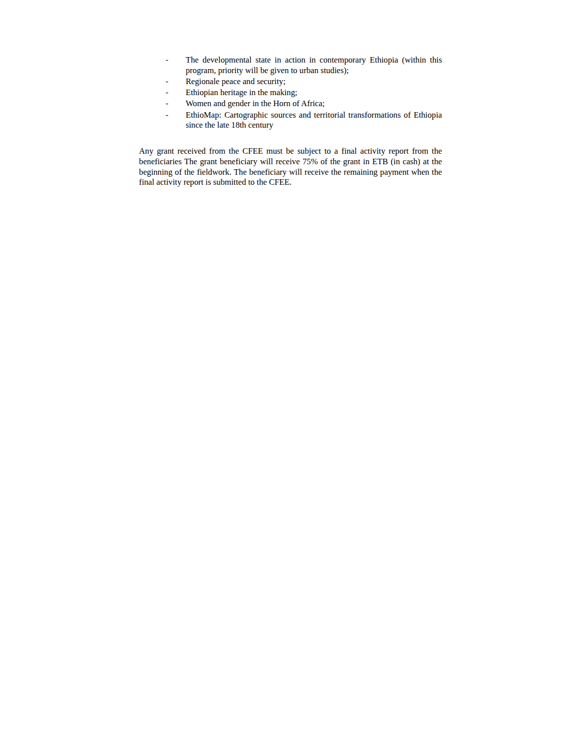The developmental state in action in contemporary Ethiopia (within this program, priority will be given to urban studies);
Regionale peace and security;
Ethiopian heritage in the making;
Women and gender in the Horn of Africa;
EthioMap: Cartographic sources and territorial transformations of Ethiopia since the late 18th century
Any grant received from the CFEE must be subject to a final activity report from the beneficiaries The grant beneficiary will receive 75% of the grant in ETB (in cash) at the beginning of the fieldwork. The beneficiary will receive the remaining payment when the final activity report is submitted to the CFEE.